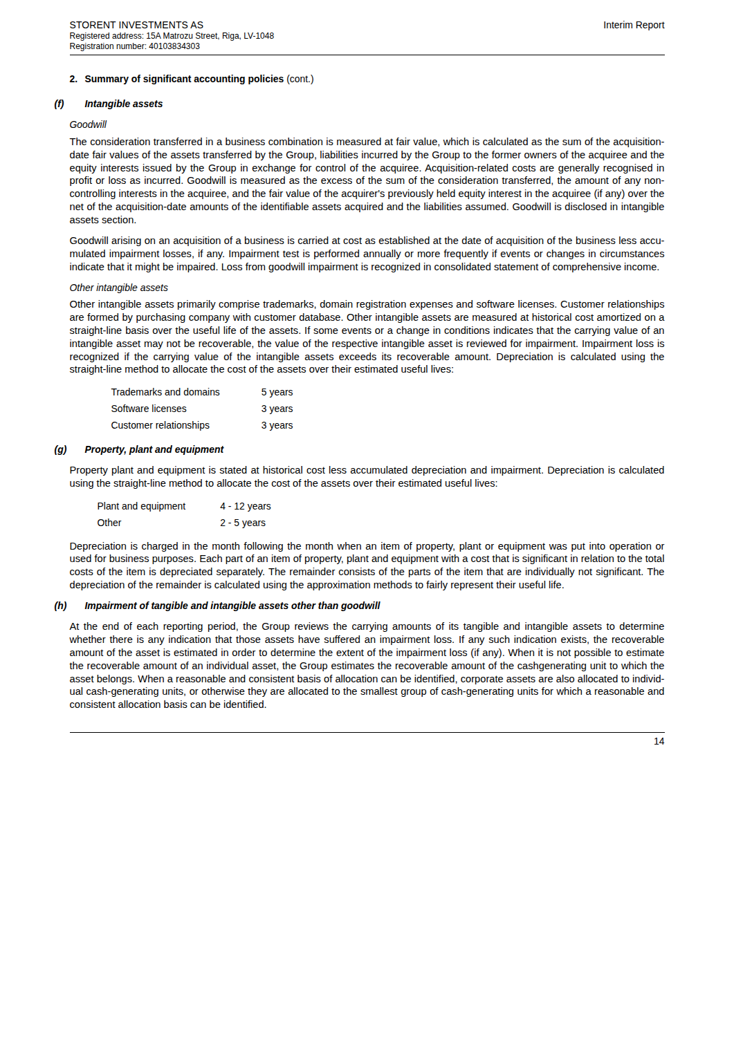STORENT INVESTMENTS AS
Registered address: 15A Matrozu Street, Riga, LV-1048
Registration number: 40103834303
Interim Report
2. Summary of significant accounting policies (cont.)
(f) Intangible assets
Goodwill
The consideration transferred in a business combination is measured at fair value, which is calculated as the sum of the acquisition-date fair values of the assets transferred by the Group, liabilities incurred by the Group to the former owners of the acquiree and the equity interests issued by the Group in exchange for control of the acquiree. Acquisition-related costs are generally recognised in profit or loss as incurred. Goodwill is measured as the excess of the sum of the consideration transferred, the amount of any non-controlling interests in the acquiree, and the fair value of the acquirer's previously held equity interest in the acquiree (if any) over the net of the acquisition-date amounts of the identifiable assets acquired and the liabilities assumed. Goodwill is disclosed in intangible assets section.
Goodwill arising on an acquisition of a business is carried at cost as established at the date of acquisition of the business less accumulated impairment losses, if any. Impairment test is performed annually or more frequently if events or changes in circumstances indicate that it might be impaired. Loss from goodwill impairment is recognized in consolidated statement of comprehensive income.
Other intangible assets
Other intangible assets primarily comprise trademarks, domain registration expenses and software licenses. Customer relationships are formed by purchasing company with customer database. Other intangible assets are measured at historical cost amortized on a straight-line basis over the useful life of the assets. If some events or a change in conditions indicates that the carrying value of an intangible asset may not be recoverable, the value of the respective intangible asset is reviewed for impairment. Impairment loss is recognized if the carrying value of the intangible assets exceeds its recoverable amount. Depreciation is calculated using the straight-line method to allocate the cost of the assets over their estimated useful lives:
| Trademarks and domains | 5 years |
| Software licenses | 3 years |
| Customer relationships | 3 years |
(g) Property, plant and equipment
Property plant and equipment is stated at historical cost less accumulated depreciation and impairment. Depreciation is calculated using the straight-line method to allocate the cost of the assets over their estimated useful lives:
| Plant and equipment | 4 - 12 years |
| Other | 2 - 5 years |
Depreciation is charged in the month following the month when an item of property, plant or equipment was put into operation or used for business purposes. Each part of an item of property, plant and equipment with a cost that is significant in relation to the total costs of the item is depreciated separately. The remainder consists of the parts of the item that are individually not significant. The depreciation of the remainder is calculated using the approximation methods to fairly represent their useful life.
(h) Impairment of tangible and intangible assets other than goodwill
At the end of each reporting period, the Group reviews the carrying amounts of its tangible and intangible assets to determine whether there is any indication that those assets have suffered an impairment loss. If any such indication exists, the recoverable amount of the asset is estimated in order to determine the extent of the impairment loss (if any). When it is not possible to estimate the recoverable amount of an individual asset, the Group estimates the recoverable amount of the cashgenerating unit to which the asset belongs. When a reasonable and consistent basis of allocation can be identified, corporate assets are also allocated to individual cash-generating units, or otherwise they are allocated to the smallest group of cash-generating units for which a reasonable and consistent allocation basis can be identified.
14